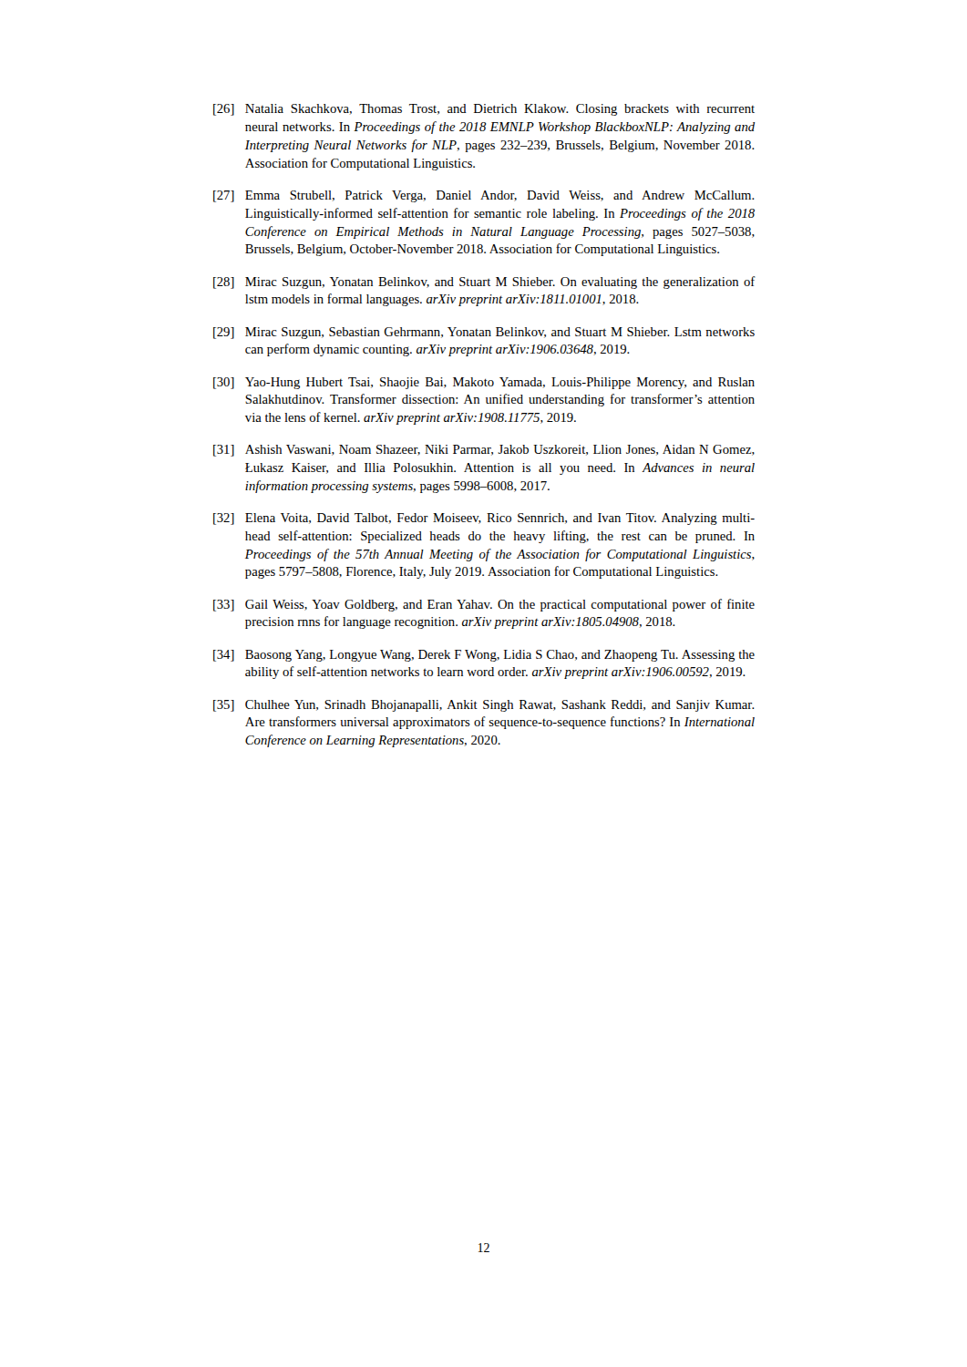[26] Natalia Skachkova, Thomas Trost, and Dietrich Klakow. Closing brackets with recurrent neural networks. In Proceedings of the 2018 EMNLP Workshop BlackboxNLP: Analyzing and Interpreting Neural Networks for NLP, pages 232–239, Brussels, Belgium, November 2018. Association for Computational Linguistics.
[27] Emma Strubell, Patrick Verga, Daniel Andor, David Weiss, and Andrew McCallum. Linguistically-informed self-attention for semantic role labeling. In Proceedings of the 2018 Conference on Empirical Methods in Natural Language Processing, pages 5027–5038, Brussels, Belgium, October-November 2018. Association for Computational Linguistics.
[28] Mirac Suzgun, Yonatan Belinkov, and Stuart M Shieber. On evaluating the generalization of lstm models in formal languages. arXiv preprint arXiv:1811.01001, 2018.
[29] Mirac Suzgun, Sebastian Gehrmann, Yonatan Belinkov, and Stuart M Shieber. Lstm networks can perform dynamic counting. arXiv preprint arXiv:1906.03648, 2019.
[30] Yao-Hung Hubert Tsai, Shaojie Bai, Makoto Yamada, Louis-Philippe Morency, and Ruslan Salakhutdinov. Transformer dissection: An unified understanding for transformer’s attention via the lens of kernel. arXiv preprint arXiv:1908.11775, 2019.
[31] Ashish Vaswani, Noam Shazeer, Niki Parmar, Jakob Uszkoreit, Llion Jones, Aidan N Gomez, Łukasz Kaiser, and Illia Polosukhin. Attention is all you need. In Advances in neural information processing systems, pages 5998–6008, 2017.
[32] Elena Voita, David Talbot, Fedor Moiseev, Rico Sennrich, and Ivan Titov. Analyzing multi-head self-attention: Specialized heads do the heavy lifting, the rest can be pruned. In Proceedings of the 57th Annual Meeting of the Association for Computational Linguistics, pages 5797–5808, Florence, Italy, July 2019. Association for Computational Linguistics.
[33] Gail Weiss, Yoav Goldberg, and Eran Yahav. On the practical computational power of finite precision rnns for language recognition. arXiv preprint arXiv:1805.04908, 2018.
[34] Baosong Yang, Longyue Wang, Derek F Wong, Lidia S Chao, and Zhaopeng Tu. Assessing the ability of self-attention networks to learn word order. arXiv preprint arXiv:1906.00592, 2019.
[35] Chulhee Yun, Srinadh Bhojanapalli, Ankit Singh Rawat, Sashank Reddi, and Sanjiv Kumar. Are transformers universal approximators of sequence-to-sequence functions? In International Conference on Learning Representations, 2020.
12